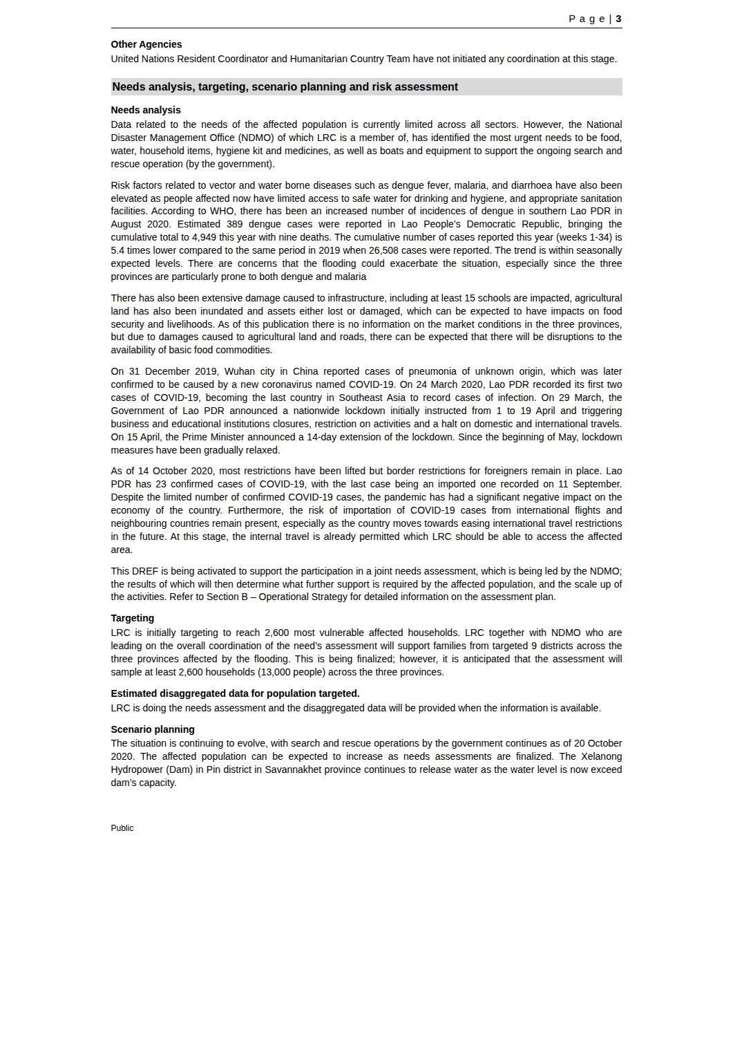P a g e | 3
Other Agencies
United Nations Resident Coordinator and Humanitarian Country Team have not initiated any coordination at this stage.
Needs analysis, targeting, scenario planning and risk assessment
Needs analysis
Data related to the needs of the affected population is currently limited across all sectors. However, the National Disaster Management Office (NDMO) of which LRC is a member of, has identified the most urgent needs to be food, water, household items, hygiene kit and medicines, as well as boats and equipment to support the ongoing search and rescue operation (by the government).
Risk factors related to vector and water borne diseases such as dengue fever, malaria, and diarrhoea have also been elevated as people affected now have limited access to safe water for drinking and hygiene, and appropriate sanitation facilities. According to WHO, there has been an increased number of incidences of dengue in southern Lao PDR in August 2020. Estimated 389 dengue cases were reported in Lao People’s Democratic Republic, bringing the cumulative total to 4,949 this year with nine deaths. The cumulative number of cases reported this year (weeks 1-34) is 5.4 times lower compared to the same period in 2019 when 26,508 cases were reported. The trend is within seasonally expected levels. There are concerns that the flooding could exacerbate the situation, especially since the three provinces are particularly prone to both dengue and malaria
There has also been extensive damage caused to infrastructure, including at least 15 schools are impacted, agricultural land has also been inundated and assets either lost or damaged, which can be expected to have impacts on food security and livelihoods. As of this publication there is no information on the market conditions in the three provinces, but due to damages caused to agricultural land and roads, there can be expected that there will be disruptions to the availability of basic food commodities.
On 31 December 2019, Wuhan city in China reported cases of pneumonia of unknown origin, which was later confirmed to be caused by a new coronavirus named COVID-19. On 24 March 2020, Lao PDR recorded its first two cases of COVID-19, becoming the last country in Southeast Asia to record cases of infection. On 29 March, the Government of Lao PDR announced a nationwide lockdown initially instructed from 1 to 19 April and triggering business and educational institutions closures, restriction on activities and a halt on domestic and international travels. On 15 April, the Prime Minister announced a 14-day extension of the lockdown. Since the beginning of May, lockdown measures have been gradually relaxed.
As of 14 October 2020, most restrictions have been lifted but border restrictions for foreigners remain in place. Lao PDR has 23 confirmed cases of COVID-19, with the last case being an imported one recorded on 11 September. Despite the limited number of confirmed COVID-19 cases, the pandemic has had a significant negative impact on the economy of the country. Furthermore, the risk of importation of COVID-19 cases from international flights and neighbouring countries remain present, especially as the country moves towards easing international travel restrictions in the future. At this stage, the internal travel is already permitted which LRC should be able to access the affected area.
This DREF is being activated to support the participation in a joint needs assessment, which is being led by the NDMO; the results of which will then determine what further support is required by the affected population, and the scale up of the activities. Refer to Section B – Operational Strategy for detailed information on the assessment plan.
Targeting
LRC is initially targeting to reach 2,600 most vulnerable affected households. LRC together with NDMO who are leading on the overall coordination of the need’s assessment will support families from targeted 9 districts across the three provinces affected by the flooding. This is being finalized; however, it is anticipated that the assessment will sample at least 2,600 households (13,000 people) across the three provinces.
Estimated disaggregated data for population targeted.
LRC is doing the needs assessment and the disaggregated data will be provided when the information is available.
Scenario planning
The situation is continuing to evolve, with search and rescue operations by the government continues as of 20 October 2020. The affected population can be expected to increase as needs assessments are finalized. The Xelanong Hydropower (Dam) in Pin district in Savannakhet province continues to release water as the water level is now exceed dam’s capacity.
Public